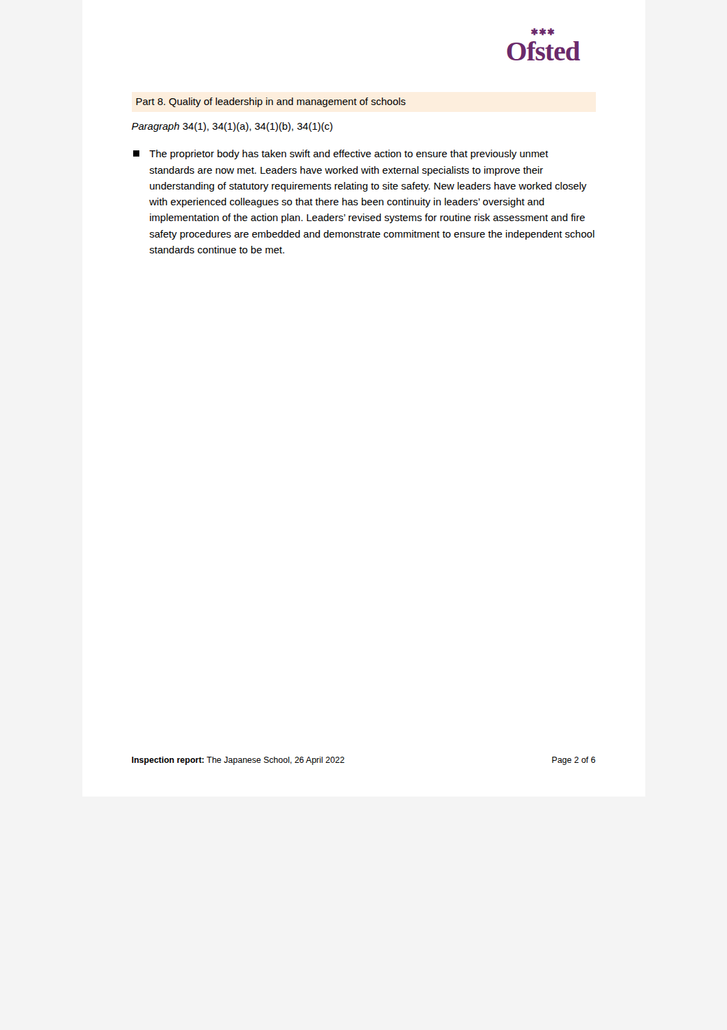✱✱✱
Ofsted
Part 8. Quality of leadership in and management of schools
Paragraph 34(1), 34(1)(a), 34(1)(b), 34(1)(c)
The proprietor body has taken swift and effective action to ensure that previously unmet standards are now met. Leaders have worked with external specialists to improve their understanding of statutory requirements relating to site safety. New leaders have worked closely with experienced colleagues so that there has been continuity in leaders’ oversight and implementation of the action plan. Leaders’ revised systems for routine risk assessment and fire safety procedures are embedded and demonstrate commitment to ensure the independent school standards continue to be met.
Inspection report: The Japanese School, 26 April 2022
Page 2 of 6